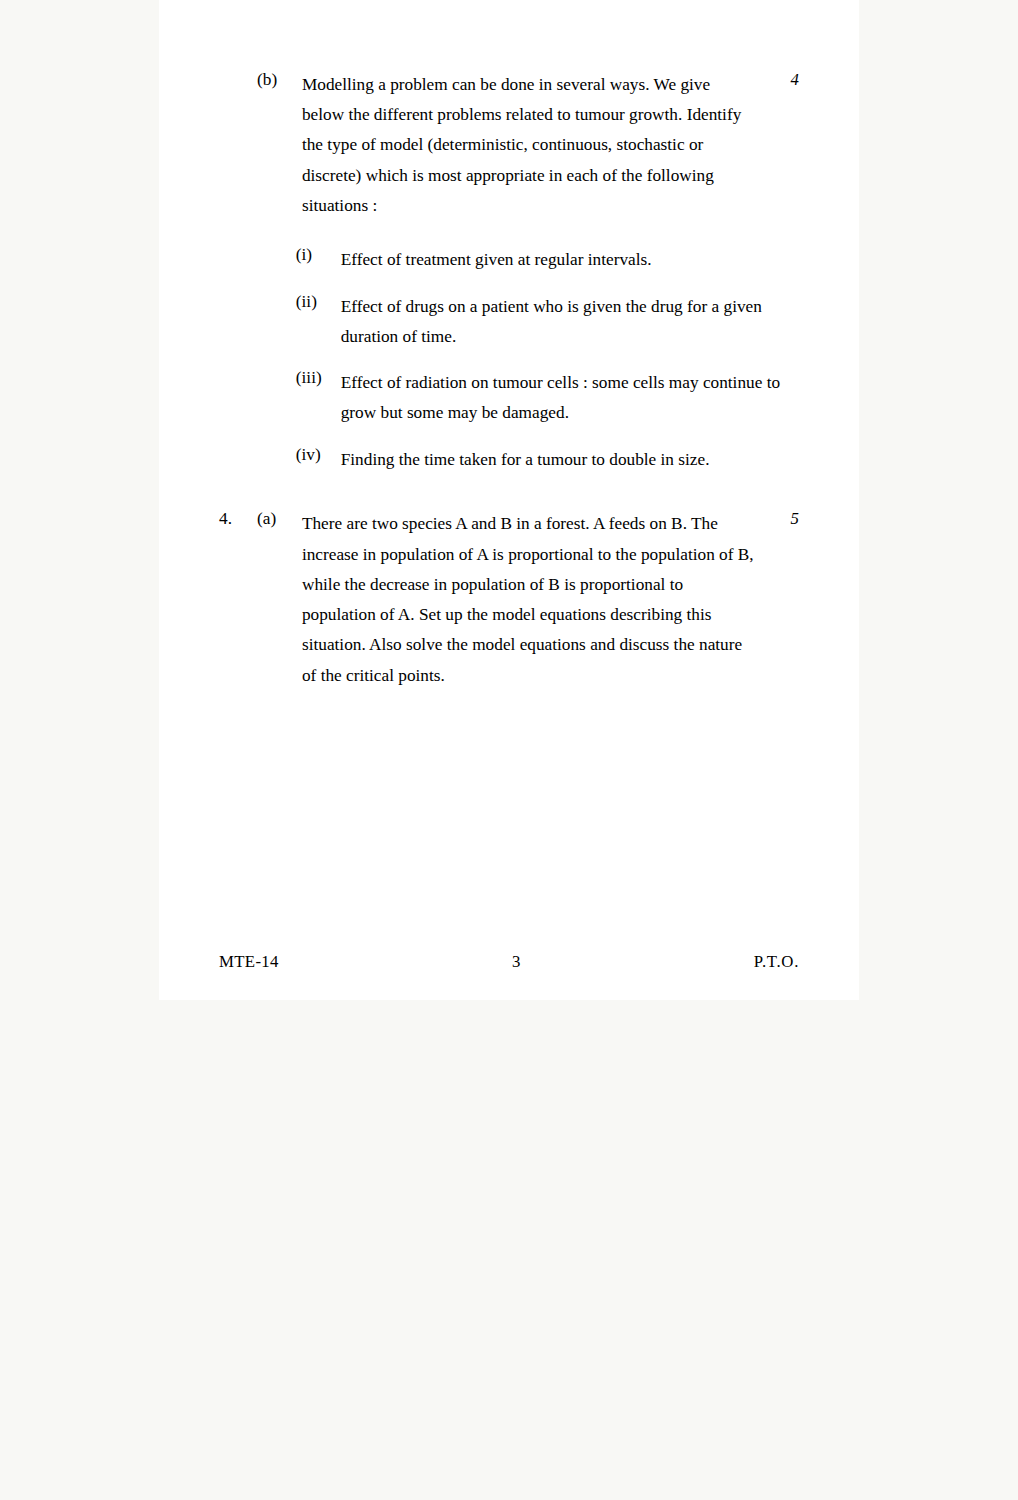(b)
Modelling a problem can be done in several ways. We give below the different problems related to tumour growth. Identify the type of model (deterministic, continuous, stochastic or discrete) which is most appropriate in each of the following situations :
4
(i)
Effect of treatment given at regular intervals.
(ii)
Effect of drugs on a patient who is given the drug for a given duration of time.
(iii)
Effect of radiation on tumour cells : some cells may continue to grow but some may be damaged.
(iv)
Finding the time taken for a tumour to double in size.
4.
(a)
There are two species A and B in a forest. A feeds on B. The increase in population of A is proportional to the population of B, while the decrease in population of B is proportional to population of A. Set up the model equations describing this situation. Also solve the model equations and discuss the nature of the critical points.
5
MTE-14
3
P.T.O.